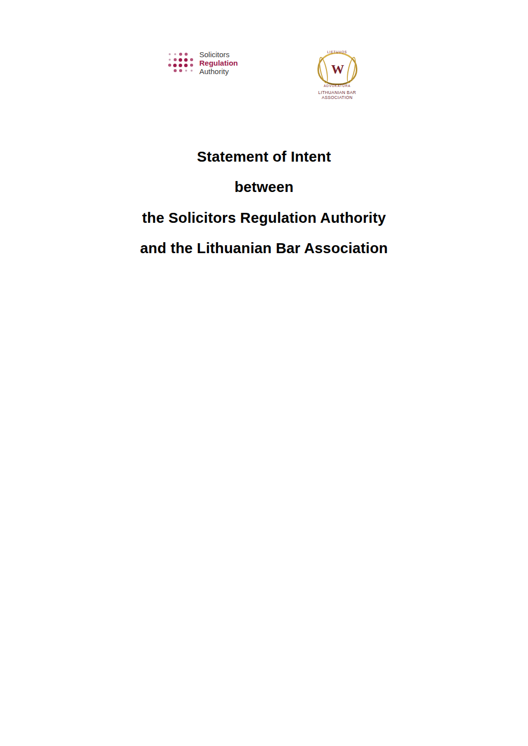Solicitors
Regulation
Authority
Lietuvos
W
Advokatūra
Lithuanian Bar
Association
Statement of Intent between the Solicitors Regulation Authority and the Lithuanian Bar Association